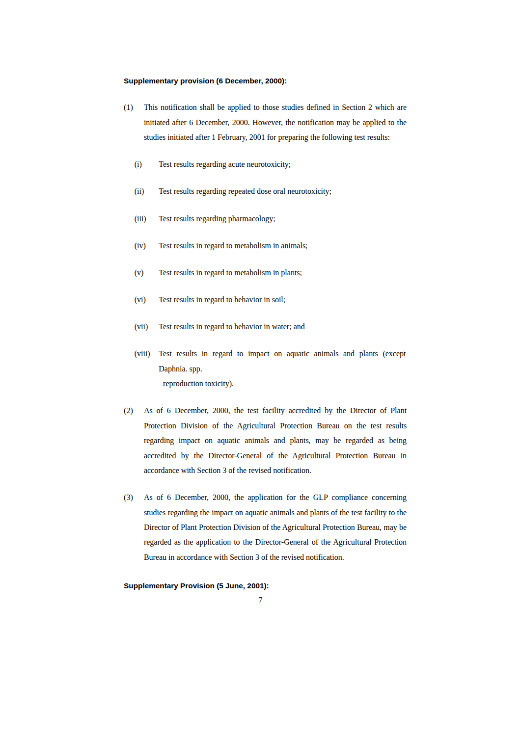Supplementary provision (6 December, 2000):
(1)
This notification shall be applied to those studies defined in Section 2 which are initiated after 6 December, 2000. However, the notification may be applied to the studies initiated after 1 February, 2001 for preparing the following test results:
(i)
Test results regarding acute neurotoxicity;
(ii)
Test results regarding repeated dose oral neurotoxicity;
(iii)
Test results regarding pharmacology;
(iv)
Test results in regard to metabolism in animals;
(v)
Test results in regard to metabolism in plants;
(vi)
Test results in regard to behavior in soil;
(vii)
Test results in regard to behavior in water; and
(viii)
Test results in regard to impact on aquatic animals and plants (except Daphnia. spp. reproduction toxicity).
(2)
As of 6 December, 2000, the test facility accredited by the Director of Plant Protection Division of the Agricultural Protection Bureau on the test results regarding impact on aquatic animals and plants, may be regarded as being accredited by the Director-General of the Agricultural Protection Bureau in accordance with Section 3 of the revised notification.
(3)
As of 6 December, 2000, the application for the GLP compliance concerning studies regarding the impact on aquatic animals and plants of the test facility to the Director of Plant Protection Division of the Agricultural Protection Bureau, may be regarded as the application to the Director-General of the Agricultural Protection Bureau in accordance with Section 3 of the revised notification.
Supplementary Provision (5 June, 2001):
7